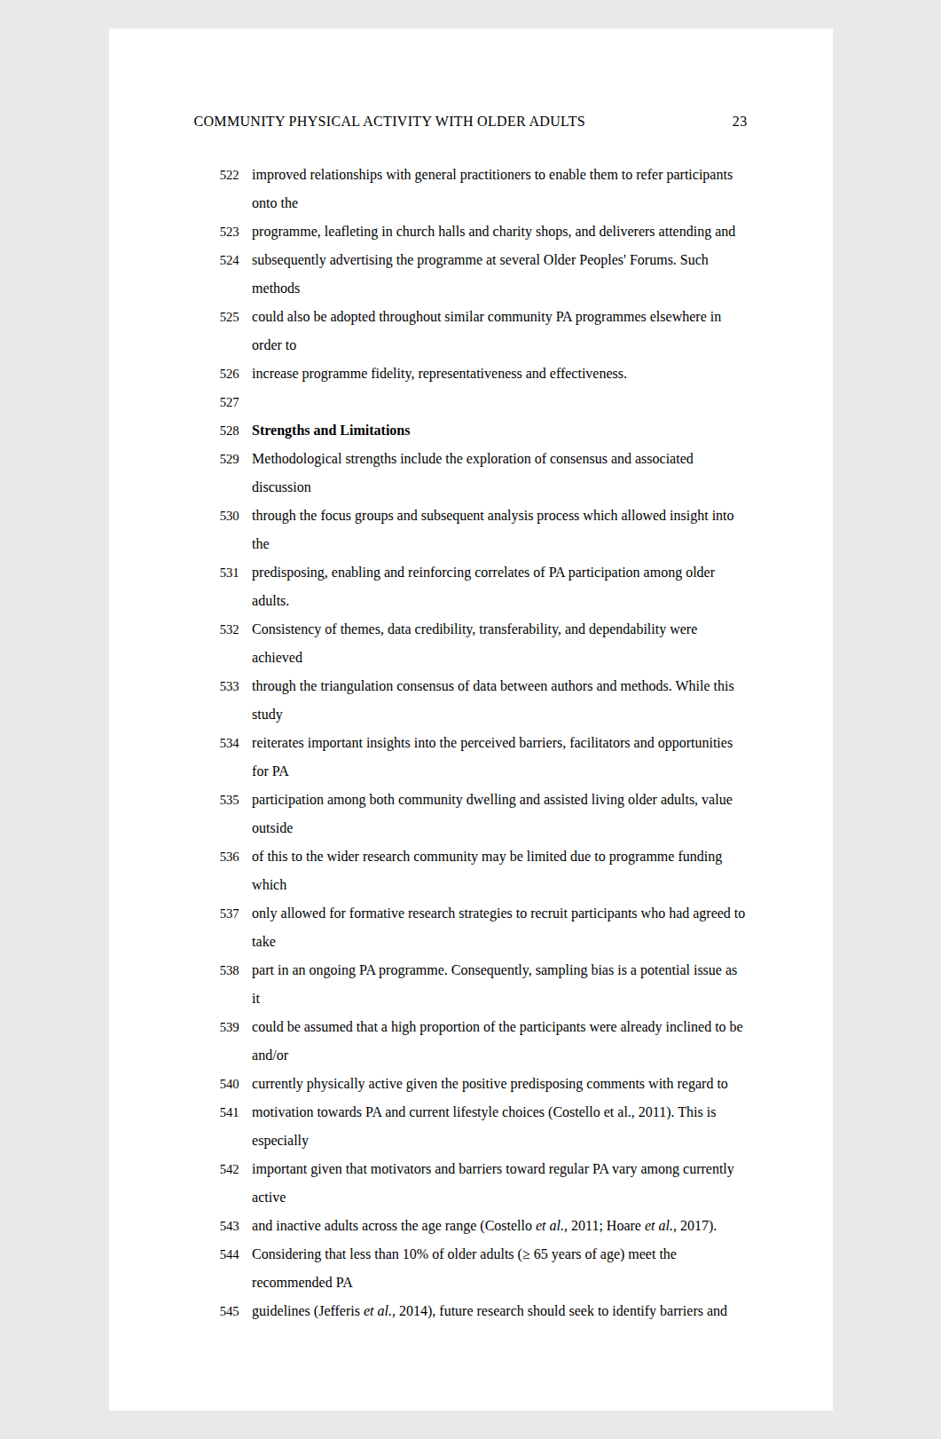Community Physical Activity with Older Adults 23
522 improved relationships with general practitioners to enable them to refer participants onto the
523 programme, leafleting in church halls and charity shops, and deliverers attending and
524 subsequently advertising the programme at several Older Peoples' Forums. Such methods
525 could also be adopted throughout similar community PA programmes elsewhere in order to
526 increase programme fidelity, representativeness and effectiveness.
527
528
Strengths and Limitations
529 Methodological strengths include the exploration of consensus and associated discussion
530 through the focus groups and subsequent analysis process which allowed insight into the
531 predisposing, enabling and reinforcing correlates of PA participation among older adults.
532 Consistency of themes, data credibility, transferability, and dependability were achieved
533 through the triangulation consensus of data between authors and methods. While this study
534 reiterates important insights into the perceived barriers, facilitators and opportunities for PA
535 participation among both community dwelling and assisted living older adults, value outside
536 of this to the wider research community may be limited due to programme funding which
537 only allowed for formative research strategies to recruit participants who had agreed to take
538 part in an ongoing PA programme. Consequently, sampling bias is a potential issue as it
539 could be assumed that a high proportion of the participants were already inclined to be and/or
540 currently physically active given the positive predisposing comments with regard to
541 motivation towards PA and current lifestyle choices (Costello et al., 2011). This is especially
542 important given that motivators and barriers toward regular PA vary among currently active
543 and inactive adults across the age range (Costello et al., 2011; Hoare et al., 2017).
544 Considering that less than 10% of older adults (≥ 65 years of age) meet the recommended PA
545 guidelines (Jefferis et al., 2014), future research should seek to identify barriers and